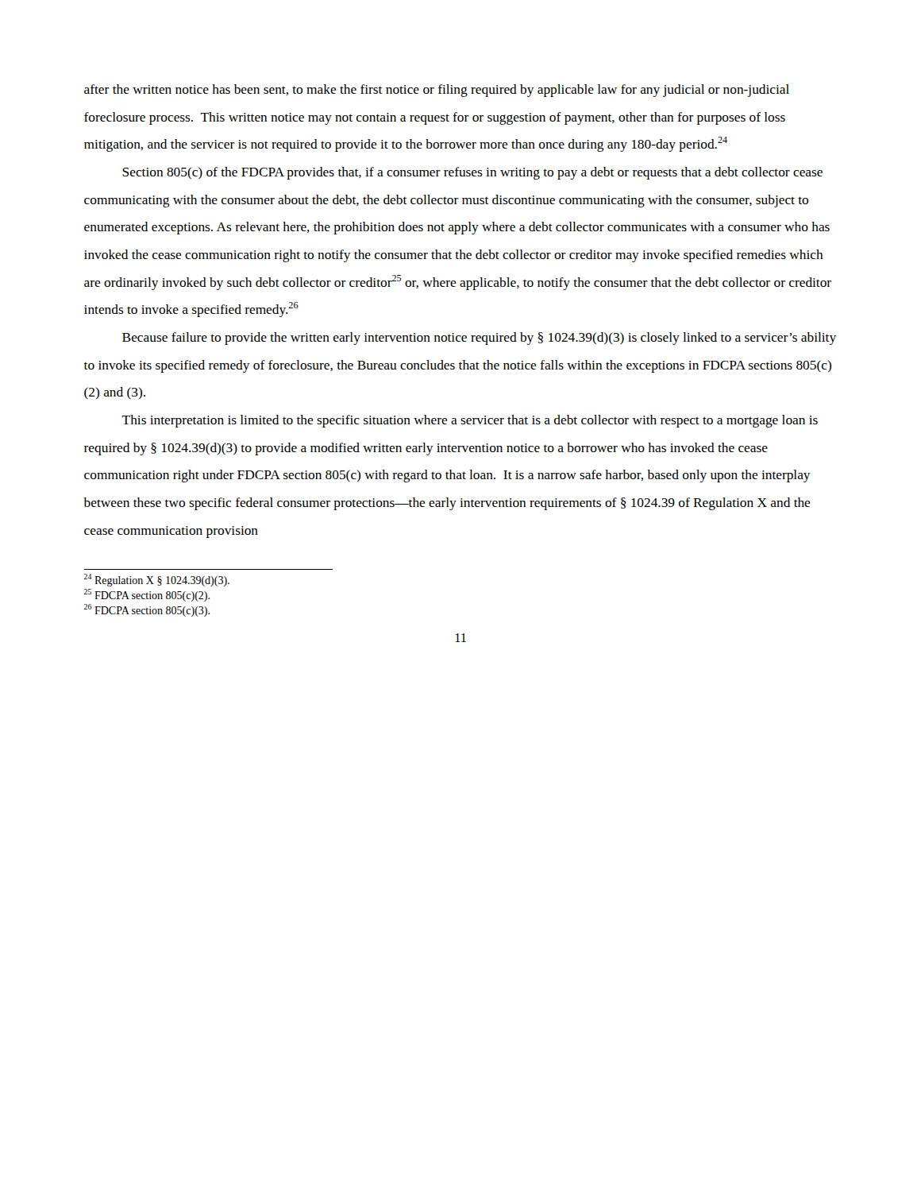after the written notice has been sent, to make the first notice or filing required by applicable law for any judicial or non-judicial foreclosure process. This written notice may not contain a request for or suggestion of payment, other than for purposes of loss mitigation, and the servicer is not required to provide it to the borrower more than once during any 180-day period.24
Section 805(c) of the FDCPA provides that, if a consumer refuses in writing to pay a debt or requests that a debt collector cease communicating with the consumer about the debt, the debt collector must discontinue communicating with the consumer, subject to enumerated exceptions. As relevant here, the prohibition does not apply where a debt collector communicates with a consumer who has invoked the cease communication right to notify the consumer that the debt collector or creditor may invoke specified remedies which are ordinarily invoked by such debt collector or creditor25 or, where applicable, to notify the consumer that the debt collector or creditor intends to invoke a specified remedy.26
Because failure to provide the written early intervention notice required by § 1024.39(d)(3) is closely linked to a servicer’s ability to invoke its specified remedy of foreclosure, the Bureau concludes that the notice falls within the exceptions in FDCPA sections 805(c)(2) and (3).
This interpretation is limited to the specific situation where a servicer that is a debt collector with respect to a mortgage loan is required by § 1024.39(d)(3) to provide a modified written early intervention notice to a borrower who has invoked the cease communication right under FDCPA section 805(c) with regard to that loan. It is a narrow safe harbor, based only upon the interplay between these two specific federal consumer protections—the early intervention requirements of § 1024.39 of Regulation X and the cease communication provision
24 Regulation X § 1024.39(d)(3).
25 FDCPA section 805(c)(2).
26 FDCPA section 805(c)(3).
11